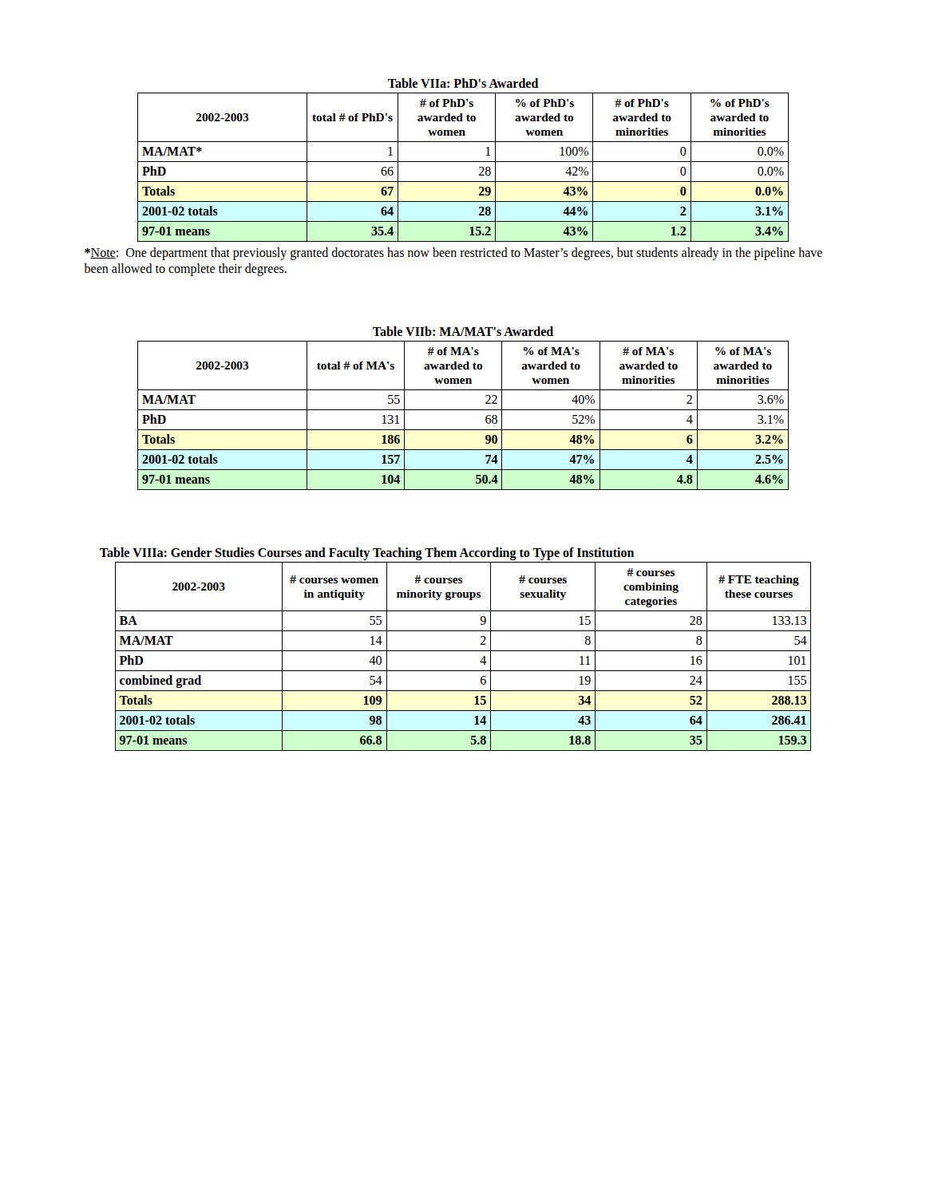Table VIIa: PhD's Awarded
| 2002-2003 | total # of PhD's | # of PhD's awarded to women | % of PhD's awarded to women | # of PhD's awarded to minorities | % of PhD's awarded to minorities |
| --- | --- | --- | --- | --- | --- |
| MA/MAT* | 1 | 1 | 100% | 0 | 0.0% |
| PhD | 66 | 28 | 42% | 0 | 0.0% |
| Totals | 67 | 29 | 43% | 0 | 0.0% |
| 2001-02 totals | 64 | 28 | 44% | 2 | 3.1% |
| 97-01 means | 35.4 | 15.2 | 43% | 1.2 | 3.4% |
*Note: One department that previously granted doctorates has now been restricted to Master’s degrees, but students already in the pipeline have been allowed to complete their degrees.
Table VIIb: MA/MAT's Awarded
| 2002-2003 | total # of MA's | # of MA's awarded to women | % of MA's awarded to women | # of MA's awarded to minorities | % of MA's awarded to minorities |
| --- | --- | --- | --- | --- | --- |
| MA/MAT | 55 | 22 | 40% | 2 | 3.6% |
| PhD | 131 | 68 | 52% | 4 | 3.1% |
| Totals | 186 | 90 | 48% | 6 | 3.2% |
| 2001-02 totals | 157 | 74 | 47% | 4 | 2.5% |
| 97-01 means | 104 | 50.4 | 48% | 4.8 | 4.6% |
Table VIIIa: Gender Studies Courses and Faculty Teaching Them According to Type of Institution
| 2002-2003 | # courses women in antiquity | # courses minority groups | # courses sexuality | # courses combining categories | # FTE teaching these courses |
| --- | --- | --- | --- | --- | --- |
| BA | 55 | 9 | 15 | 28 | 133.13 |
| MA/MAT | 14 | 2 | 8 | 8 | 54 |
| PhD | 40 | 4 | 11 | 16 | 101 |
| combined grad | 54 | 6 | 19 | 24 | 155 |
| Totals | 109 | 15 | 34 | 52 | 288.13 |
| 2001-02 totals | 98 | 14 | 43 | 64 | 286.41 |
| 97-01 means | 66.8 | 5.8 | 18.8 | 35 | 159.3 |